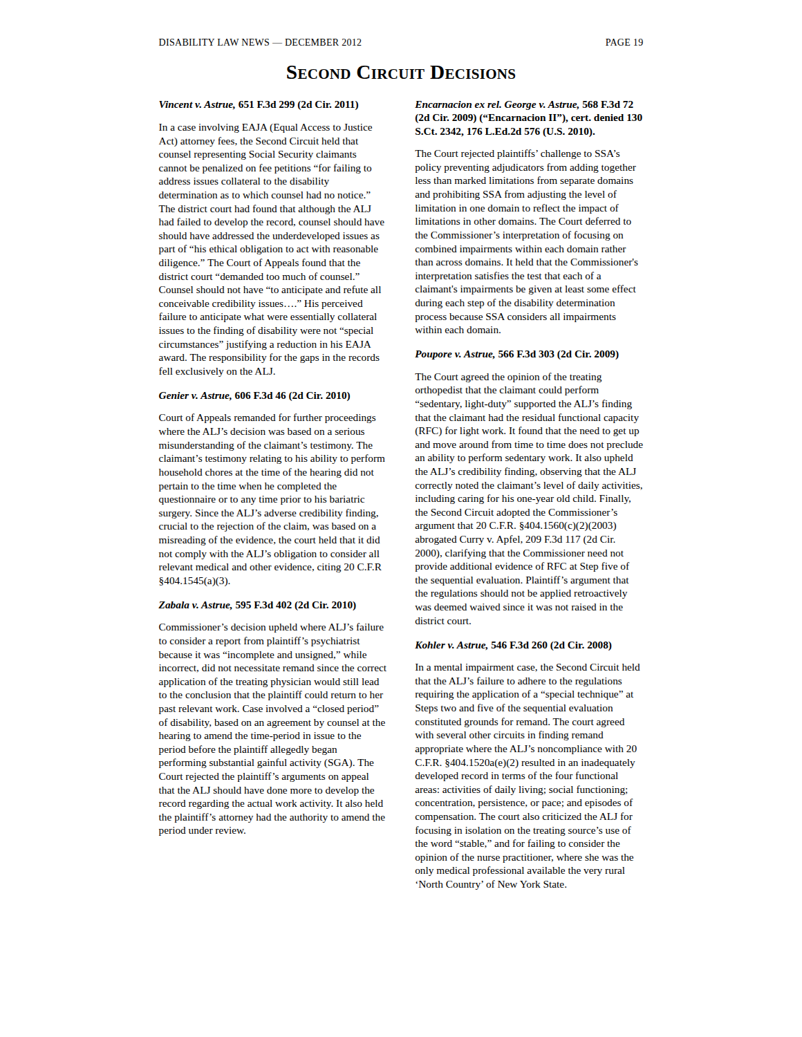Disability Law News — December 2012
Page 19
Second Circuit Decisions
Vincent v. Astrue, 651 F.3d 299 (2d Cir. 2011)
In a case involving EAJA (Equal Access to Justice Act) attorney fees, the Second Circuit held that counsel representing Social Security claimants cannot be penalized on fee petitions “for failing to address issues collateral to the disability determination as to which counsel had no notice.” The district court had found that although the ALJ had failed to develop the record, counsel should have should have addressed the underdeveloped issues as part of “his ethical obligation to act with reasonable diligence.” The Court of Appeals found that the district court “demanded too much of counsel.” Counsel should not have “to anticipate and refute all conceivable credibility issues….” His perceived failure to anticipate what were essentially collateral issues to the finding of disability were not “special circumstances” justifying a reduction in his EAJA award. The responsibility for the gaps in the records fell exclusively on the ALJ.
Genier v. Astrue, 606 F.3d 46 (2d Cir. 2010)
Court of Appeals remanded for further proceedings where the ALJ’s decision was based on a serious misunderstanding of the claimant’s testimony. The claimant’s testimony relating to his ability to perform household chores at the time of the hearing did not pertain to the time when he completed the questionnaire or to any time prior to his bariatric surgery. Since the ALJ’s adverse credibility finding, crucial to the rejection of the claim, was based on a misreading of the evidence, the court held that it did not comply with the ALJ’s obligation to consider all relevant medical and other evidence, citing 20 C.F.R §404.1545(a)(3).
Zabala v. Astrue, 595 F.3d 402 (2d Cir. 2010)
Commissioner’s decision upheld where ALJ’s failure to consider a report from plaintiff’s psychiatrist because it was “incomplete and unsigned,” while incorrect, did not necessitate remand since the correct application of the treating physician would still lead to the conclusion that the plaintiff could return to her past relevant work. Case involved a “closed period” of disability, based on an agreement by counsel at the hearing to amend the time-period in issue to the period before the plaintiff allegedly began performing substantial gainful activity (SGA). The Court rejected the plaintiff’s arguments on appeal that the ALJ should have done more to develop the record regarding the actual work activity. It also held the plaintiff’s attorney had the authority to amend the period under review.
Encarnacion ex rel. George v. Astrue, 568 F.3d 72 (2d Cir. 2009) (“Encarnacion II”), cert. denied 130 S.Ct. 2342, 176 L.Ed.2d 576 (U.S. 2010).
The Court rejected plaintiffs’ challenge to SSA’s policy preventing adjudicators from adding together less than marked limitations from separate domains and prohibiting SSA from adjusting the level of limitation in one domain to reflect the impact of limitations in other domains. The Court deferred to the Commissioner’s interpretation of focusing on combined impairments within each domain rather than across domains. It held that the Commissioner's interpretation satisfies the test that each of a claimant's impairments be given at least some effect during each step of the disability determination process because SSA considers all impairments within each domain.
Poupore v. Astrue, 566 F.3d 303 (2d Cir. 2009)
The Court agreed the opinion of the treating orthopedist that the claimant could perform “sedentary, light-duty” supported the ALJ’s finding that the claimant had the residual functional capacity (RFC) for light work. It found that the need to get up and move around from time to time does not preclude an ability to perform sedentary work. It also upheld the ALJ’s credibility finding, observing that the ALJ correctly noted the claimant’s level of daily activities, including caring for his one-year old child. Finally, the Second Circuit adopted the Commissioner’s argument that 20 C.F.R. §404.1560(c)(2)(2003) abrogated Curry v. Apfel, 209 F.3d 117 (2d Cir. 2000), clarifying that the Commissioner need not provide additional evidence of RFC at Step five of the sequential evaluation. Plaintiff’s argument that the regulations should not be applied retroactively was deemed waived since it was not raised in the district court.
Kohler v. Astrue, 546 F.3d 260 (2d Cir. 2008)
In a mental impairment case, the Second Circuit held that the ALJ’s failure to adhere to the regulations requiring the application of a “special technique” at Steps two and five of the sequential evaluation constituted grounds for remand. The court agreed with several other circuits in finding remand appropriate where the ALJ’s noncompliance with 20 C.F.R. §404.1520a(e)(2) resulted in an inadequately developed record in terms of the four functional areas: activities of daily living; social functioning; concentration, persistence, or pace; and episodes of compensation. The court also criticized the ALJ for focusing in isolation on the treating source’s use of the word “stable,” and for failing to consider the opinion of the nurse practitioner, where she was the only medical professional available the very rural ‘North Country’ of New York State.